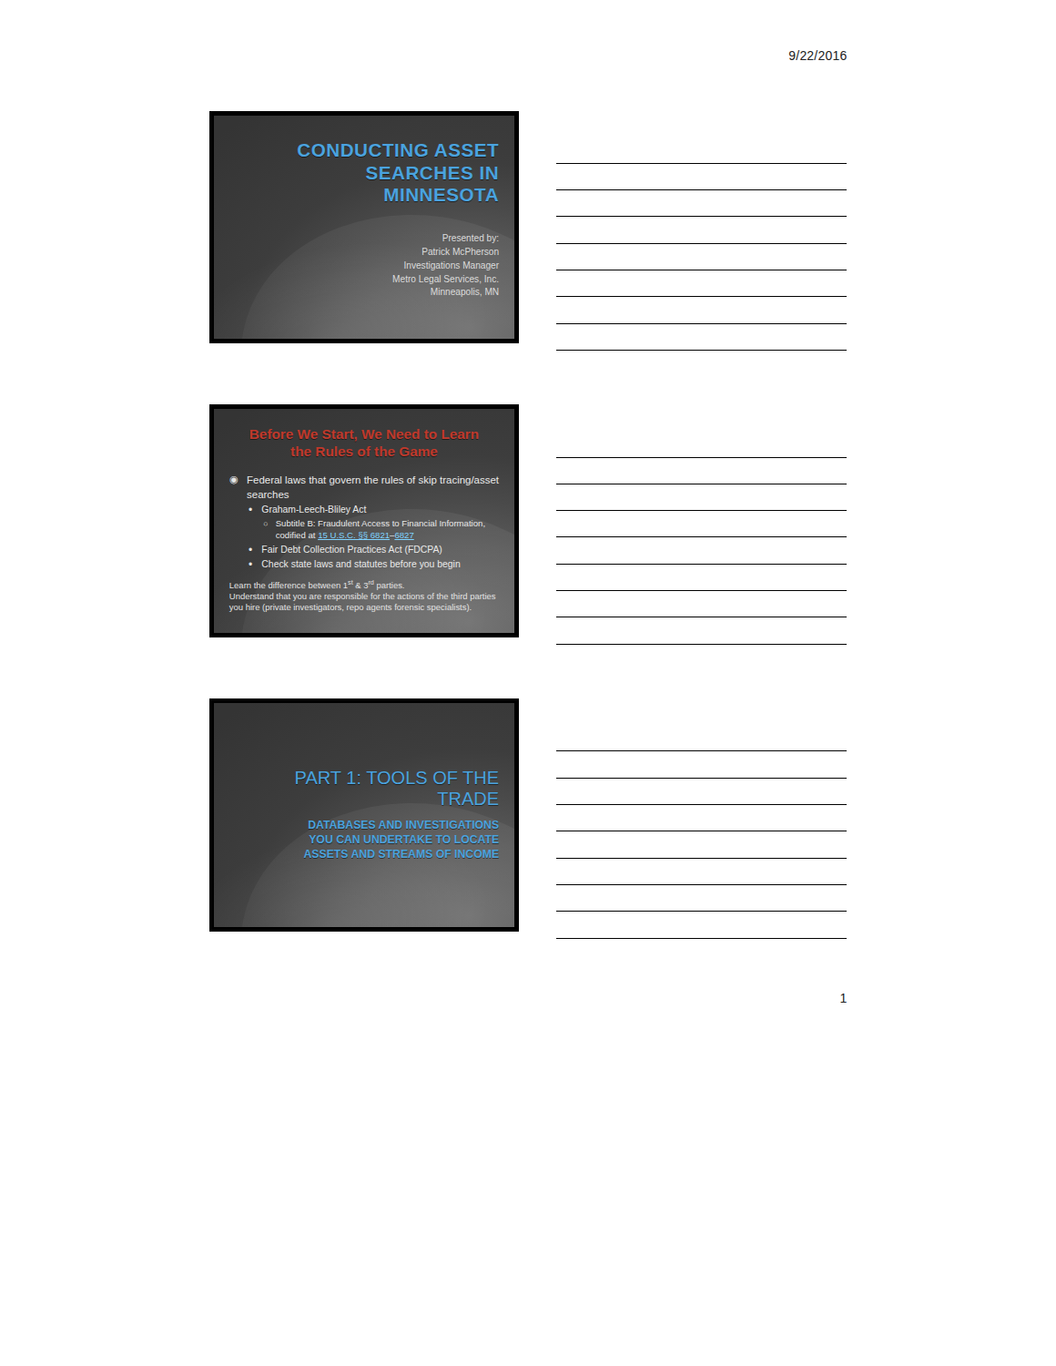9/22/2016
CONDUCTING ASSET
SEARCHES IN
MINNESOTA
Presented by:
Patrick McPherson
Investigations Manager
Metro Legal Services, Inc.
Minneapolis, MN
Before We Start, We Need to Learn
the Rules of the Game
Federal laws that govern the rules of skip tracing/asset searches
Graham-Leech-Bliley Act
Subtitle B: Fraudulent Access to Financial Information, codified at 15 U.S.C. §§ 6821–6827
Fair Debt Collection Practices Act (FDCPA)
Check state laws and statutes before you begin
Learn the difference between 1st & 3rd parties.
Understand that you are responsible for the actions of the third parties you hire (private investigators, repo agents forensic specialists).
PART 1: TOOLS OF THE
TRADE
DATABASES AND INVESTIGATIONS
YOU CAN UNDERTAKE TO LOCATE
ASSETS AND STREAMS OF INCOME
1